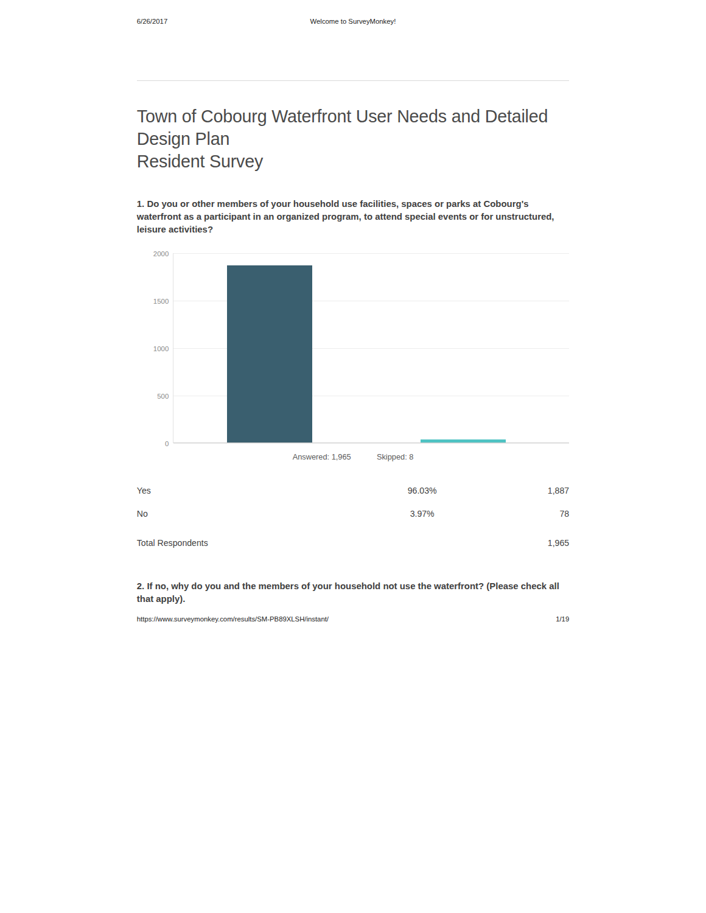6/26/2017
Welcome to SurveyMonkey!
Town of Cobourg Waterfront User Needs and Detailed Design Plan
Resident Survey
1. Do you or other members of your household use facilities, spaces or parks at Cobourg's waterfront as a participant in an organized program, to attend special events or for unstructured, leisure activities?
2000
1500
1000
500
0
Answered: 1,965 Skipped: 8
| Yes | 96.03% | 1,887 |
| No | 3.97% | 78 |
| Total Respondents | | 1,965 |
2. If no, why do you and the members of your household not use the waterfront? (Please check all that apply).
https://www.surveymonkey.com/results/SM-PB89XLSH/instant/
1/19